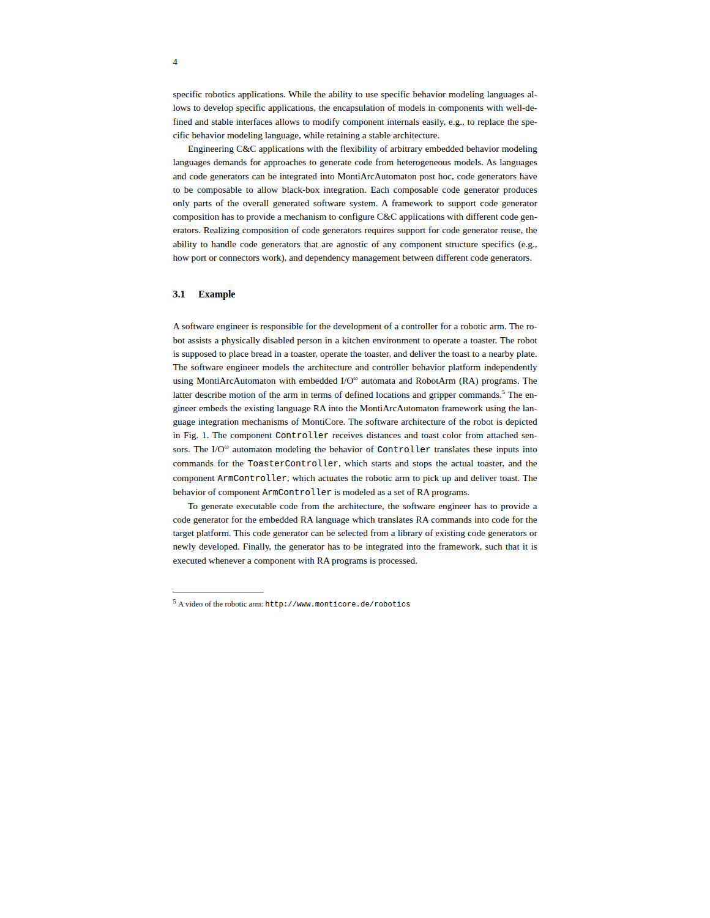4
specific robotics applications. While the ability to use specific behavior modeling languages allows to develop specific applications, the encapsulation of models in components with well-defined and stable interfaces allows to modify component internals easily, e.g., to replace the specific behavior modeling language, while retaining a stable architecture.
Engineering C&C applications with the flexibility of arbitrary embedded behavior modeling languages demands for approaches to generate code from heterogeneous models. As languages and code generators can be integrated into MontiArcAutomaton post hoc, code generators have to be composable to allow black-box integration. Each composable code generator produces only parts of the overall generated software system. A framework to support code generator composition has to provide a mechanism to configure C&C applications with different code generators. Realizing composition of code generators requires support for code generator reuse, the ability to handle code generators that are agnostic of any component structure specifics (e.g., how port or connectors work), and dependency management between different code generators.
3.1 Example
A software engineer is responsible for the development of a controller for a robotic arm. The robot assists a physically disabled person in a kitchen environment to operate a toaster. The robot is supposed to place bread in a toaster, operate the toaster, and deliver the toast to a nearby plate. The software engineer models the architecture and controller behavior platform independently using MontiArcAutomaton with embedded I/Oω automata and RobotArm (RA) programs. The latter describe motion of the arm in terms of defined locations and gripper commands.5 The engineer embeds the existing language RA into the MontiArcAutomaton framework using the language integration mechanisms of MontiCore. The software architecture of the robot is depicted in Fig. 1. The component Controller receives distances and toast color from attached sensors. The I/Oω automaton modeling the behavior of Controller translates these inputs into commands for the ToasterController, which starts and stops the actual toaster, and the component ArmController, which actuates the robotic arm to pick up and deliver toast. The behavior of component ArmController is modeled as a set of RA programs.
To generate executable code from the architecture, the software engineer has to provide a code generator for the embedded RA language which translates RA commands into code for the target platform. This code generator can be selected from a library of existing code generators or newly developed. Finally, the generator has to be integrated into the framework, such that it is executed whenever a component with RA programs is processed.
5 A video of the robotic arm: http://www.monticore.de/robotics